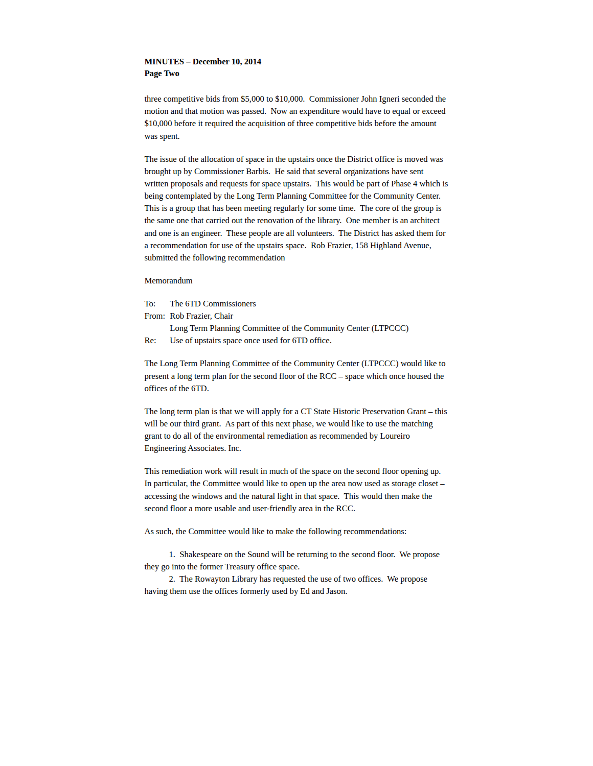MINUTES – December 10, 2014
Page Two
three competitive bids from $5,000 to $10,000. Commissioner John Igneri seconded the motion and that motion was passed. Now an expenditure would have to equal or exceed $10,000 before it required the acquisition of three competitive bids before the amount was spent.
The issue of the allocation of space in the upstairs once the District office is moved was brought up by Commissioner Barbis. He said that several organizations have sent written proposals and requests for space upstairs. This would be part of Phase 4 which is being contemplated by the Long Term Planning Committee for the Community Center. This is a group that has been meeting regularly for some time. The core of the group is the same one that carried out the renovation of the library. One member is an architect and one is an engineer. These people are all volunteers. The District has asked them for a recommendation for use of the upstairs space. Rob Frazier, 158 Highland Avenue, submitted the following recommendation
Memorandum
| To: | The 6TD Commissioners |
| From: | Rob Frazier, Chair Long Term Planning Committee of the Community Center (LTPCCC) |
| Re: | Use of upstairs space once used for 6TD office. |
The Long Term Planning Committee of the Community Center (LTPCCC) would like to present a long term plan for the second floor of the RCC – space which once housed the offices of the 6TD.
The long term plan is that we will apply for a CT State Historic Preservation Grant – this will be our third grant. As part of this next phase, we would like to use the matching grant to do all of the environmental remediation as recommended by Loureiro Engineering Associates. Inc.
This remediation work will result in much of the space on the second floor opening up. In particular, the Committee would like to open up the area now used as storage closet – accessing the windows and the natural light in that space. This would then make the second floor a more usable and user-friendly area in the RCC.
As such, the Committee would like to make the following recommendations:
1. Shakespeare on the Sound will be returning to the second floor. We propose they go into the former Treasury office space.
2. The Rowayton Library has requested the use of two offices. We propose having them use the offices formerly used by Ed and Jason.